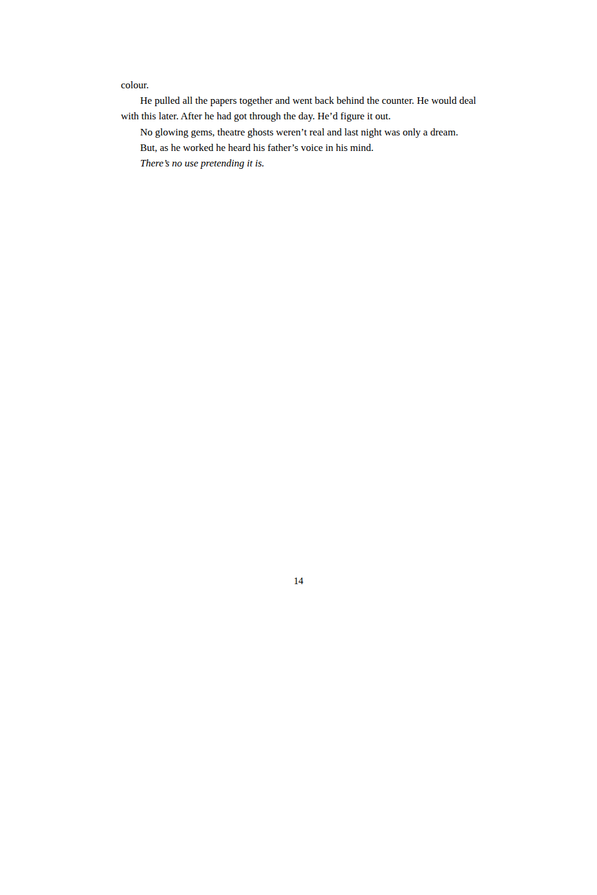colour.
He pulled all the papers together and went back behind the counter. He would deal with this later. After he had got through the day. He’d figure it out.
No glowing gems, theatre ghosts weren’t real and last night was only a dream.
But, as he worked he heard his father’s voice in his mind.
There’s no use pretending it is.
14